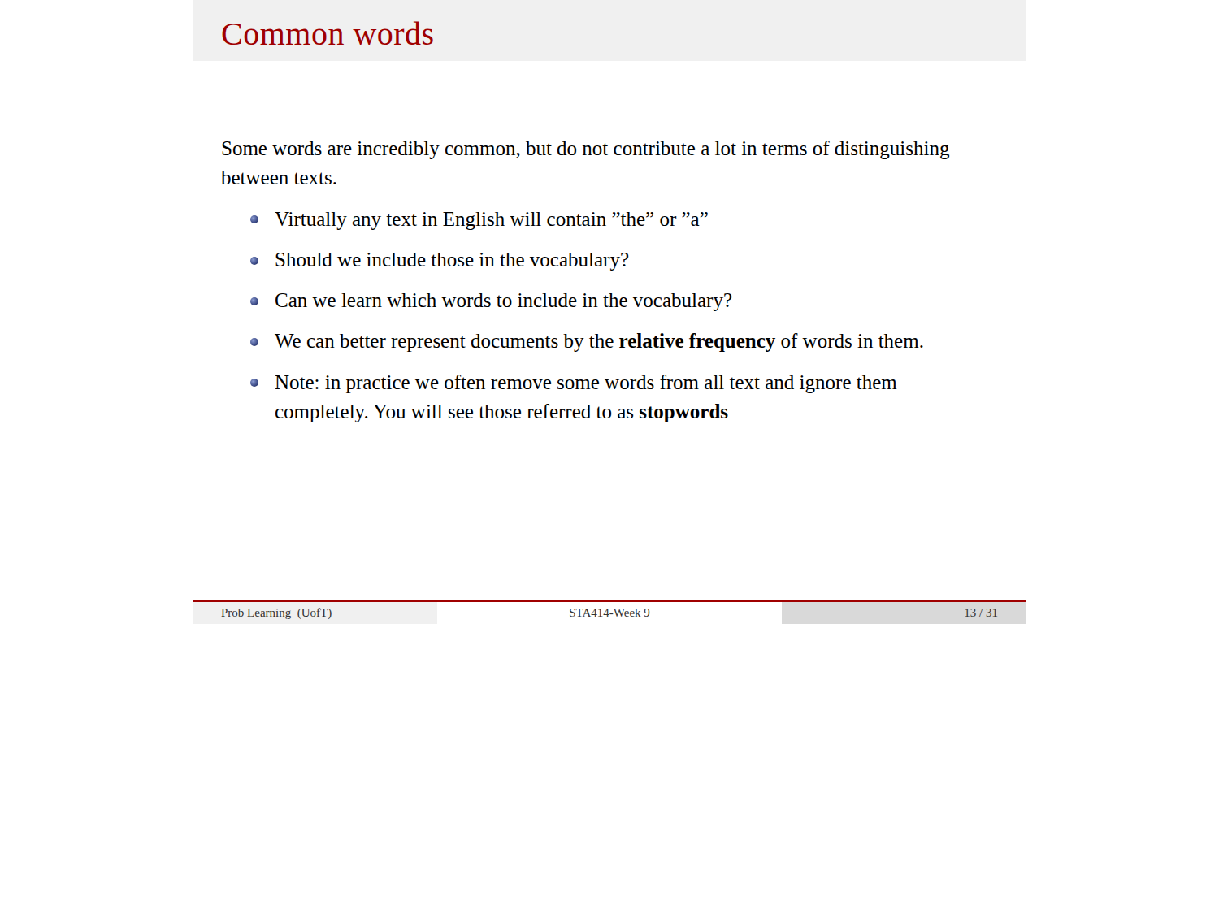Common words
Some words are incredibly common, but do not contribute a lot in terms of distinguishing between texts.
Virtually any text in English will contain ”the” or ”a”
Should we include those in the vocabulary?
Can we learn which words to include in the vocabulary?
We can better represent documents by the relative frequency of words in them.
Note: in practice we often remove some words from all text and ignore them completely. You will see those referred to as stopwords
Prob Learning (UofT)
STA414-Week 9
13 / 31